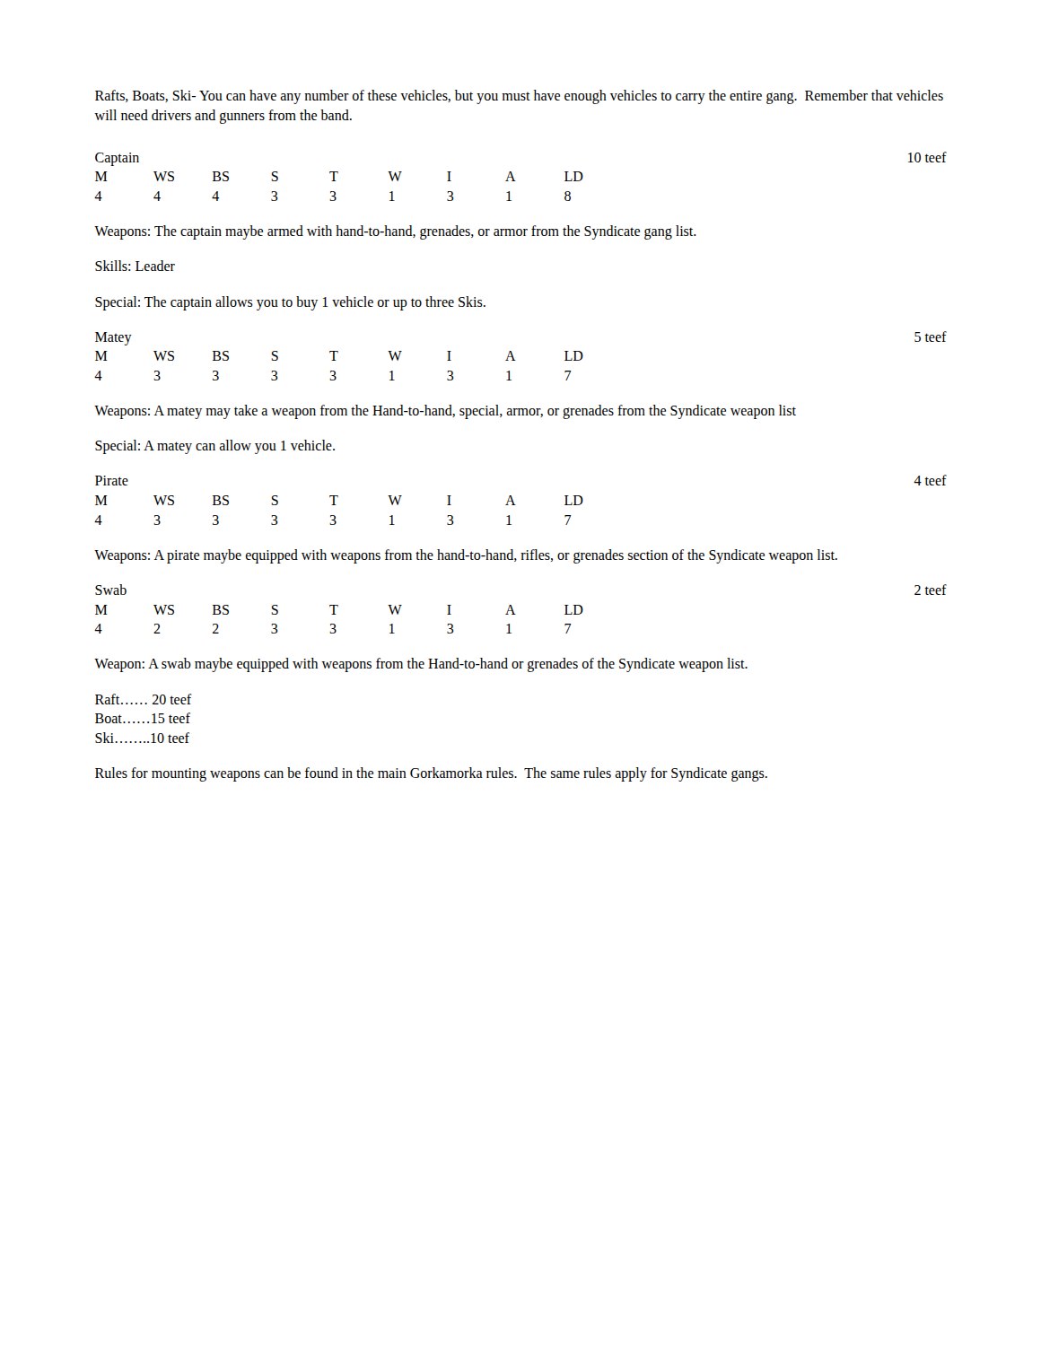Rafts, Boats, Ski- You can have any number of these vehicles, but you must have enough vehicles to carry the entire gang. Remember that vehicles will need drivers and gunners from the band.
Captain 10 teef
| M | WS | BS | S | T | W | I | A | LD |
| --- | --- | --- | --- | --- | --- | --- | --- | --- |
| 4 | 4 | 4 | 3 | 3 | 1 | 3 | 1 | 8 |
Weapons: The captain maybe armed with hand-to-hand, grenades, or armor from the Syndicate gang list.
Skills: Leader
Special: The captain allows you to buy 1 vehicle or up to three Skis.
Matey 5 teef
| M | WS | BS | S | T | W | I | A | LD |
| --- | --- | --- | --- | --- | --- | --- | --- | --- |
| 4 | 3 | 3 | 3 | 3 | 1 | 3 | 1 | 7 |
Weapons: A matey may take a weapon from the Hand-to-hand, special, armor, or grenades from the Syndicate weapon list
Special: A matey can allow you 1 vehicle.
Pirate 4 teef
| M | WS | BS | S | T | W | I | A | LD |
| --- | --- | --- | --- | --- | --- | --- | --- | --- |
| 4 | 3 | 3 | 3 | 3 | 1 | 3 | 1 | 7 |
Weapons: A pirate maybe equipped with weapons from the hand-to-hand, rifles, or grenades section of the Syndicate weapon list.
Swab 2 teef
| M | WS | BS | S | T | W | I | A | LD |
| --- | --- | --- | --- | --- | --- | --- | --- | --- |
| 4 | 2 | 2 | 3 | 3 | 1 | 3 | 1 | 7 |
Weapon: A swab maybe equipped with weapons from the Hand-to-hand or grenades of the Syndicate weapon list.
Raft…… 20 teef
Boat……15 teef
Ski……..10 teef
Rules for mounting weapons can be found in the main Gorkamorka rules. The same rules apply for Syndicate gangs.